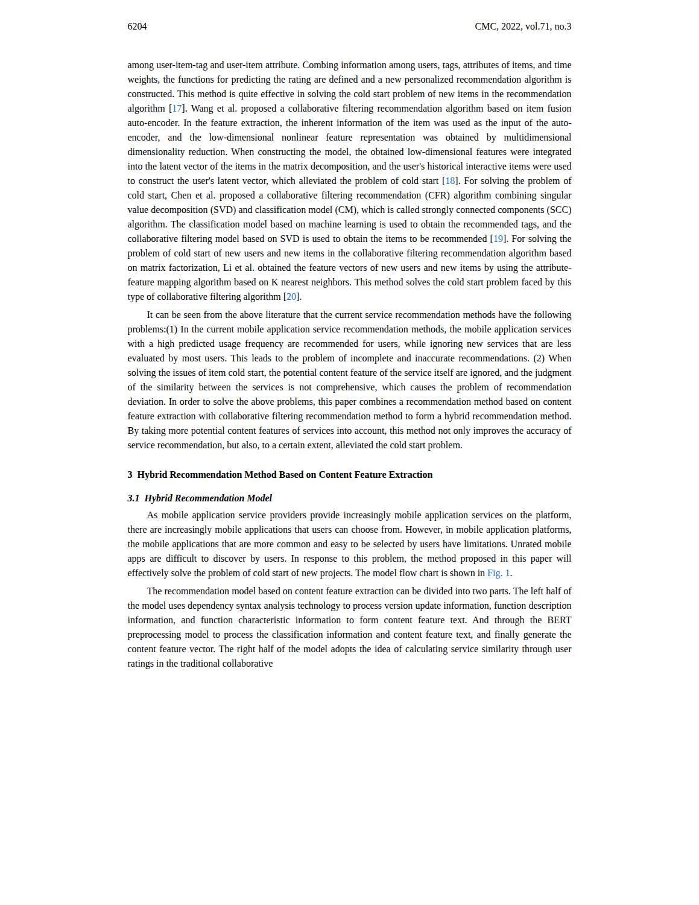6204 CMC, 2022, vol.71, no.3
among user-item-tag and user-item attribute. Combing information among users, tags, attributes of items, and time weights, the functions for predicting the rating are defined and a new personalized recommendation algorithm is constructed. This method is quite effective in solving the cold start problem of new items in the recommendation algorithm [17]. Wang et al. proposed a collaborative filtering recommendation algorithm based on item fusion auto-encoder. In the feature extraction, the inherent information of the item was used as the input of the auto-encoder, and the low-dimensional nonlinear feature representation was obtained by multidimensional dimensionality reduction. When constructing the model, the obtained low-dimensional features were integrated into the latent vector of the items in the matrix decomposition, and the user's historical interactive items were used to construct the user's latent vector, which alleviated the problem of cold start [18]. For solving the problem of cold start, Chen et al. proposed a collaborative filtering recommendation (CFR) algorithm combining singular value decomposition (SVD) and classification model (CM), which is called strongly connected components (SCC) algorithm. The classification model based on machine learning is used to obtain the recommended tags, and the collaborative filtering model based on SVD is used to obtain the items to be recommended [19]. For solving the problem of cold start of new users and new items in the collaborative filtering recommendation algorithm based on matrix factorization, Li et al. obtained the feature vectors of new users and new items by using the attribute-feature mapping algorithm based on K nearest neighbors. This method solves the cold start problem faced by this type of collaborative filtering algorithm [20].
It can be seen from the above literature that the current service recommendation methods have the following problems:(1) In the current mobile application service recommendation methods, the mobile application services with a high predicted usage frequency are recommended for users, while ignoring new services that are less evaluated by most users. This leads to the problem of incomplete and inaccurate recommendations. (2) When solving the issues of item cold start, the potential content feature of the service itself are ignored, and the judgment of the similarity between the services is not comprehensive, which causes the problem of recommendation deviation. In order to solve the above problems, this paper combines a recommendation method based on content feature extraction with collaborative filtering recommendation method to form a hybrid recommendation method. By taking more potential content features of services into account, this method not only improves the accuracy of service recommendation, but also, to a certain extent, alleviated the cold start problem.
3 Hybrid Recommendation Method Based on Content Feature Extraction
3.1 Hybrid Recommendation Model
As mobile application service providers provide increasingly mobile application services on the platform, there are increasingly mobile applications that users can choose from. However, in mobile application platforms, the mobile applications that are more common and easy to be selected by users have limitations. Unrated mobile apps are difficult to discover by users. In response to this problem, the method proposed in this paper will effectively solve the problem of cold start of new projects. The model flow chart is shown in Fig. 1.
The recommendation model based on content feature extraction can be divided into two parts. The left half of the model uses dependency syntax analysis technology to process version update information, function description information, and function characteristic information to form content feature text. And through the BERT preprocessing model to process the classification information and content feature text, and finally generate the content feature vector. The right half of the model adopts the idea of calculating service similarity through user ratings in the traditional collaborative